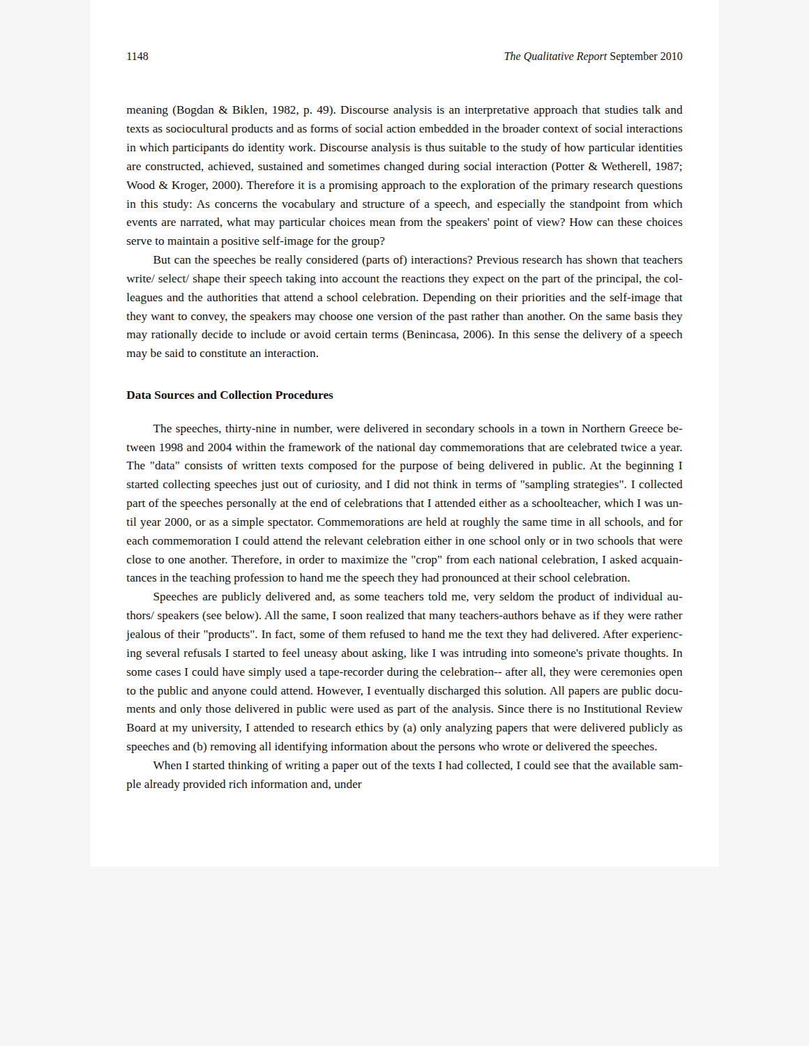1148 The Qualitative Report September 2010
meaning (Bogdan & Biklen, 1982, p. 49). Discourse analysis is an interpretative approach that studies talk and texts as sociocultural products and as forms of social action embedded in the broader context of social interactions in which participants do identity work. Discourse analysis is thus suitable to the study of how particular identities are constructed, achieved, sustained and sometimes changed during social interaction (Potter & Wetherell, 1987; Wood & Kroger, 2000). Therefore it is a promising approach to the exploration of the primary research questions in this study: As concerns the vocabulary and structure of a speech, and especially the standpoint from which events are narrated, what may particular choices mean from the speakers' point of view? How can these choices serve to maintain a positive self-image for the group?
But can the speeches be really considered (parts of) interactions? Previous research has shown that teachers write/ select/ shape their speech taking into account the reactions they expect on the part of the principal, the colleagues and the authorities that attend a school celebration. Depending on their priorities and the self-image that they want to convey, the speakers may choose one version of the past rather than another. On the same basis they may rationally decide to include or avoid certain terms (Benincasa, 2006). In this sense the delivery of a speech may be said to constitute an interaction.
Data Sources and Collection Procedures
The speeches, thirty-nine in number, were delivered in secondary schools in a town in Northern Greece between 1998 and 2004 within the framework of the national day commemorations that are celebrated twice a year. The "data" consists of written texts composed for the purpose of being delivered in public. At the beginning I started collecting speeches just out of curiosity, and I did not think in terms of "sampling strategies". I collected part of the speeches personally at the end of celebrations that I attended either as a schoolteacher, which I was until year 2000, or as a simple spectator. Commemorations are held at roughly the same time in all schools, and for each commemoration I could attend the relevant celebration either in one school only or in two schools that were close to one another. Therefore, in order to maximize the "crop" from each national celebration, I asked acquaintances in the teaching profession to hand me the speech they had pronounced at their school celebration.
Speeches are publicly delivered and, as some teachers told me, very seldom the product of individual authors/ speakers (see below). All the same, I soon realized that many teachers-authors behave as if they were rather jealous of their "products". In fact, some of them refused to hand me the text they had delivered. After experiencing several refusals I started to feel uneasy about asking, like I was intruding into someone's private thoughts. In some cases I could have simply used a tape-recorder during the celebration-- after all, they were ceremonies open to the public and anyone could attend. However, I eventually discharged this solution. All papers are public documents and only those delivered in public were used as part of the analysis. Since there is no Institutional Review Board at my university, I attended to research ethics by (a) only analyzing papers that were delivered publicly as speeches and (b) removing all identifying information about the persons who wrote or delivered the speeches.
When I started thinking of writing a paper out of the texts I had collected, I could see that the available sample already provided rich information and, under